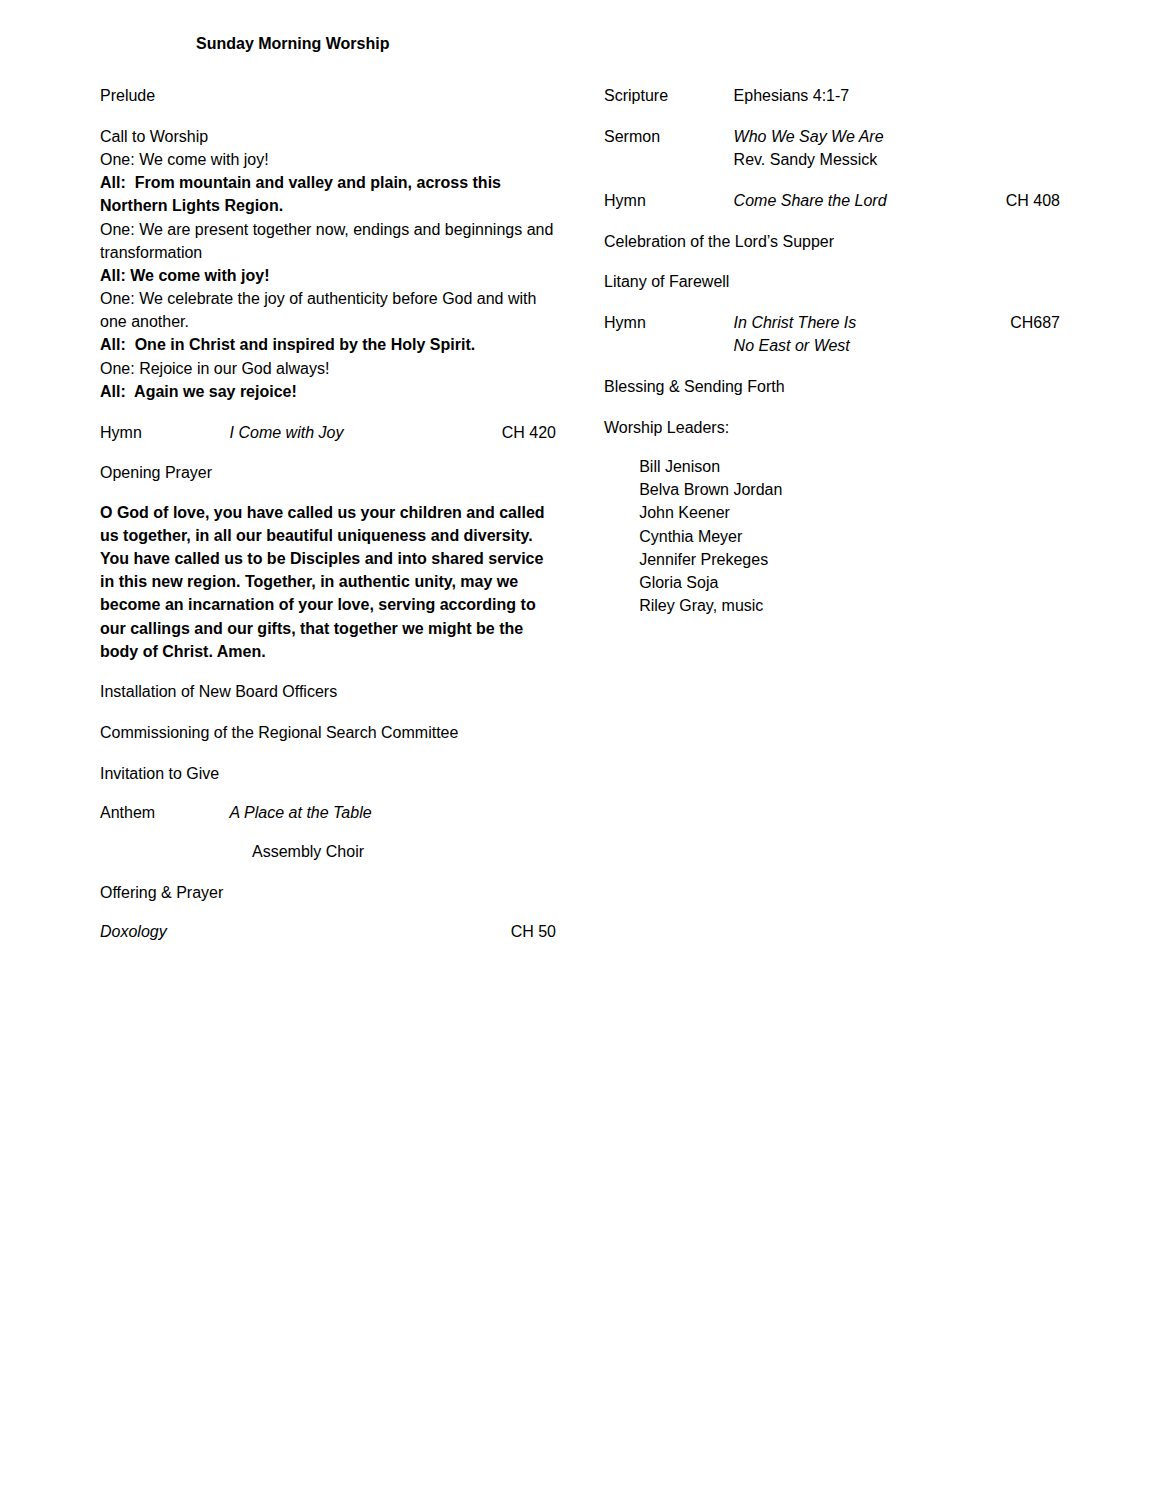Sunday Morning Worship
Prelude
Call to Worship
One: We come with joy!
All: From mountain and valley and plain, across this Northern Lights Region.
One: We are present together now, endings and beginnings and transformation
All: We come with joy!
One: We celebrate the joy of authenticity before God and with one another.
All: One in Christ and inspired by the Holy Spirit.
One: Rejoice in our God always!
All: Again we say rejoice!
Hymn I Come with Joy CH 420
Opening Prayer
O God of love, you have called us your children and called us together, in all our beautiful uniqueness and diversity. You have called us to be Disciples and into shared service in this new region. Together, in authentic unity, may we become an incarnation of your love, serving according to our callings and our gifts, that together we might be the body of Christ. Amen.
Installation of New Board Officers
Commissioning of the Regional Search Committee
Invitation to Give
Anthem A Place at the Table
Assembly Choir
Offering & Prayer
Doxology CH 50
Scripture Ephesians 4:1-7
Sermon Who We Say We Are
Rev. Sandy Messick
Hymn Come Share the Lord CH 408
Celebration of the Lord’s Supper
Litany of Farewell
Hymn In Christ There Is CH687
No East or West
Blessing & Sending Forth
Worship Leaders:
Bill Jenison
Belva Brown Jordan
John Keener
Cynthia Meyer
Jennifer Prekeges
Gloria Soja
Riley Gray, music